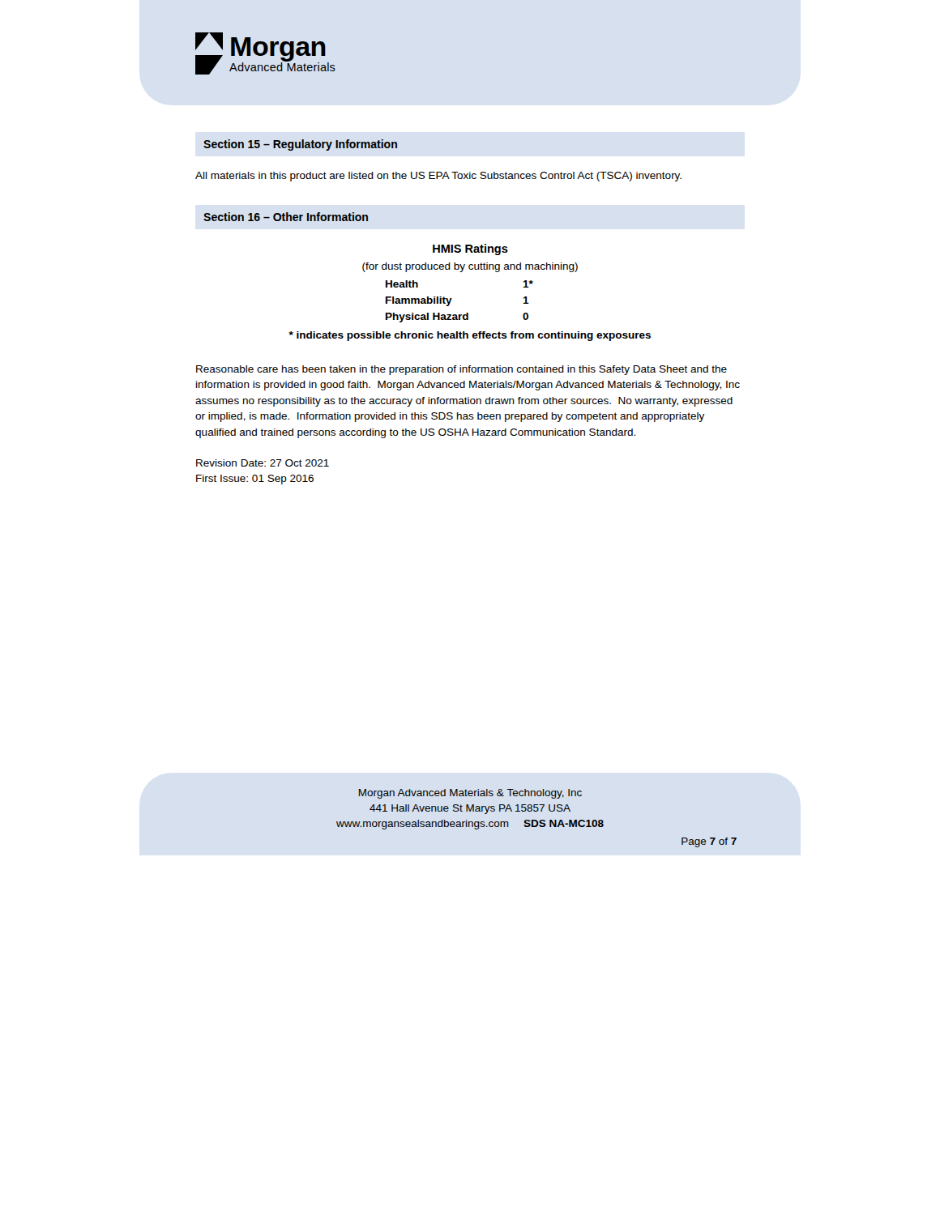Morgan
Advanced Materials
Section 15 – Regulatory Information
All materials in this product are listed on the US EPA Toxic Substances Control Act (TSCA) inventory.
Section 16 – Other Information
HMIS Ratings
(for dust produced by cutting and machining)
Health 1*
Flammability 1
Physical Hazard 0
* indicates possible chronic health effects from continuing exposures
Reasonable care has been taken in the preparation of information contained in this Safety Data Sheet and the information is provided in good faith. Morgan Advanced Materials/Morgan Advanced Materials & Technology, Inc assumes no responsibility as to the accuracy of information drawn from other sources. No warranty, expressed or implied, is made. Information provided in this SDS has been prepared by competent and appropriately qualified and trained persons according to the US OSHA Hazard Communication Standard.
Revision Date: 27 Oct 2021
First Issue: 01 Sep 2016
Morgan Advanced Materials & Technology, Inc
441 Hall Avenue St Marys PA 15857 USA
www.morgansealsandbearings.comSDS NA-MC108
Page 7 of 7